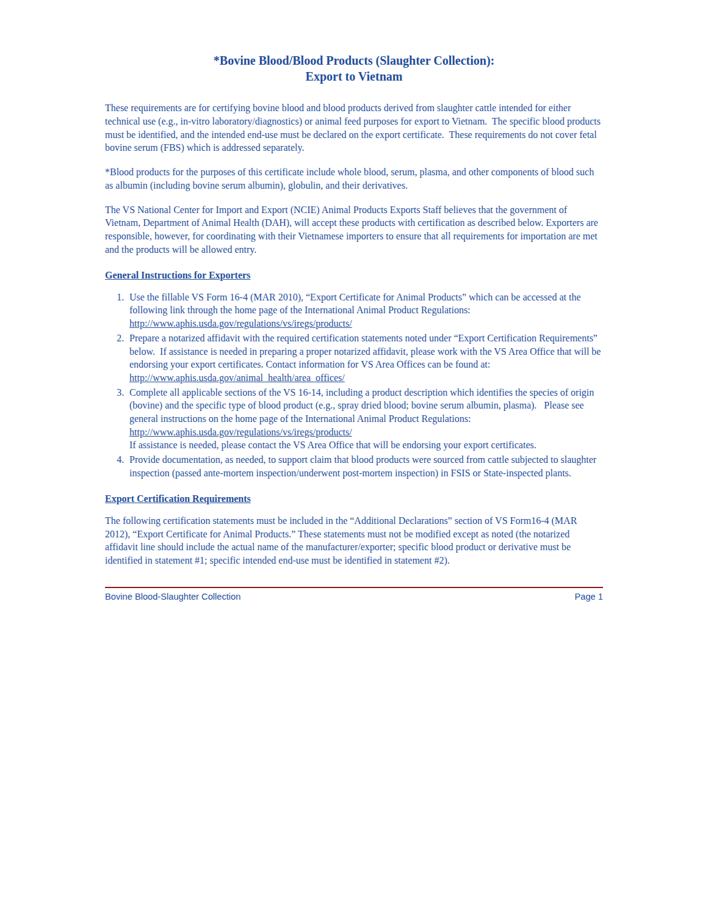*Bovine Blood/Blood Products (Slaughter Collection):
Export to Vietnam
These requirements are for certifying bovine blood and blood products derived from slaughter cattle intended for either technical use (e.g., in-vitro laboratory/diagnostics) or animal feed purposes for export to Vietnam. The specific blood products must be identified, and the intended end-use must be declared on the export certificate. These requirements do not cover fetal bovine serum (FBS) which is addressed separately.
*Blood products for the purposes of this certificate include whole blood, serum, plasma, and other components of blood such as albumin (including bovine serum albumin), globulin, and their derivatives.
The VS National Center for Import and Export (NCIE) Animal Products Exports Staff believes that the government of Vietnam, Department of Animal Health (DAH), will accept these products with certification as described below. Exporters are responsible, however, for coordinating with their Vietnamese importers to ensure that all requirements for importation are met and the products will be allowed entry.
General Instructions for Exporters
Use the fillable VS Form 16-4 (MAR 2010), “Export Certificate for Animal Products” which can be accessed at the following link through the home page of the International Animal Product Regulations: http://www.aphis.usda.gov/regulations/vs/iregs/products/
Prepare a notarized affidavit with the required certification statements noted under “Export Certification Requirements” below. If assistance is needed in preparing a proper notarized affidavit, please work with the VS Area Office that will be endorsing your export certificates. Contact information for VS Area Offices can be found at: http://www.aphis.usda.gov/animal_health/area_offices/
Complete all applicable sections of the VS 16-14, including a product description which identifies the species of origin (bovine) and the specific type of blood product (e.g., spray dried blood; bovine serum albumin, plasma). Please see general instructions on the home page of the International Animal Product Regulations: http://www.aphis.usda.gov/regulations/vs/iregs/products/
If assistance is needed, please contact the VS Area Office that will be endorsing your export certificates.
Provide documentation, as needed, to support claim that blood products were sourced from cattle subjected to slaughter inspection (passed ante-mortem inspection/underwent post-mortem inspection) in FSIS or State-inspected plants.
Export Certification Requirements
The following certification statements must be included in the “Additional Declarations” section of VS Form16-4 (MAR 2012), “Export Certificate for Animal Products.” These statements must not be modified except as noted (the notarized affidavit line should include the actual name of the manufacturer/exporter; specific blood product or derivative must be identified in statement #1; specific intended end-use must be identified in statement #2).
Bovine Blood-Slaughter Collection Page 1